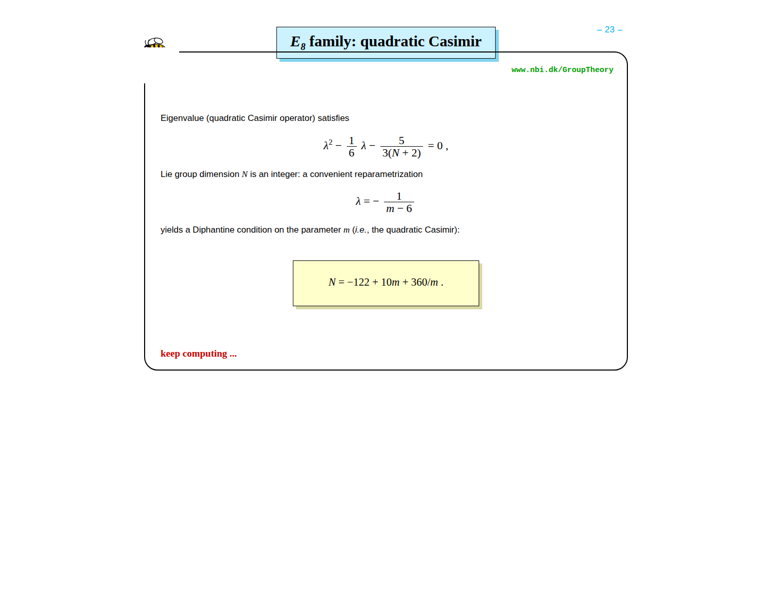– 23 –
E 8 family: quadratic Casimir
www.nbi.dk/GroupTheory
Eigenvalue (quadratic Casimir operator) satisfies
λ2 − 16 λ − 53(N + 2) = 0 ,
Lie group dimension N is an integer: a convenient reparametrization
λ = − 1 m − 6
yields a Diphantine condition on the parameter m (i.e., the quadratic Casimir):
N = −122 + 10m + 360/m .
keep computing ...